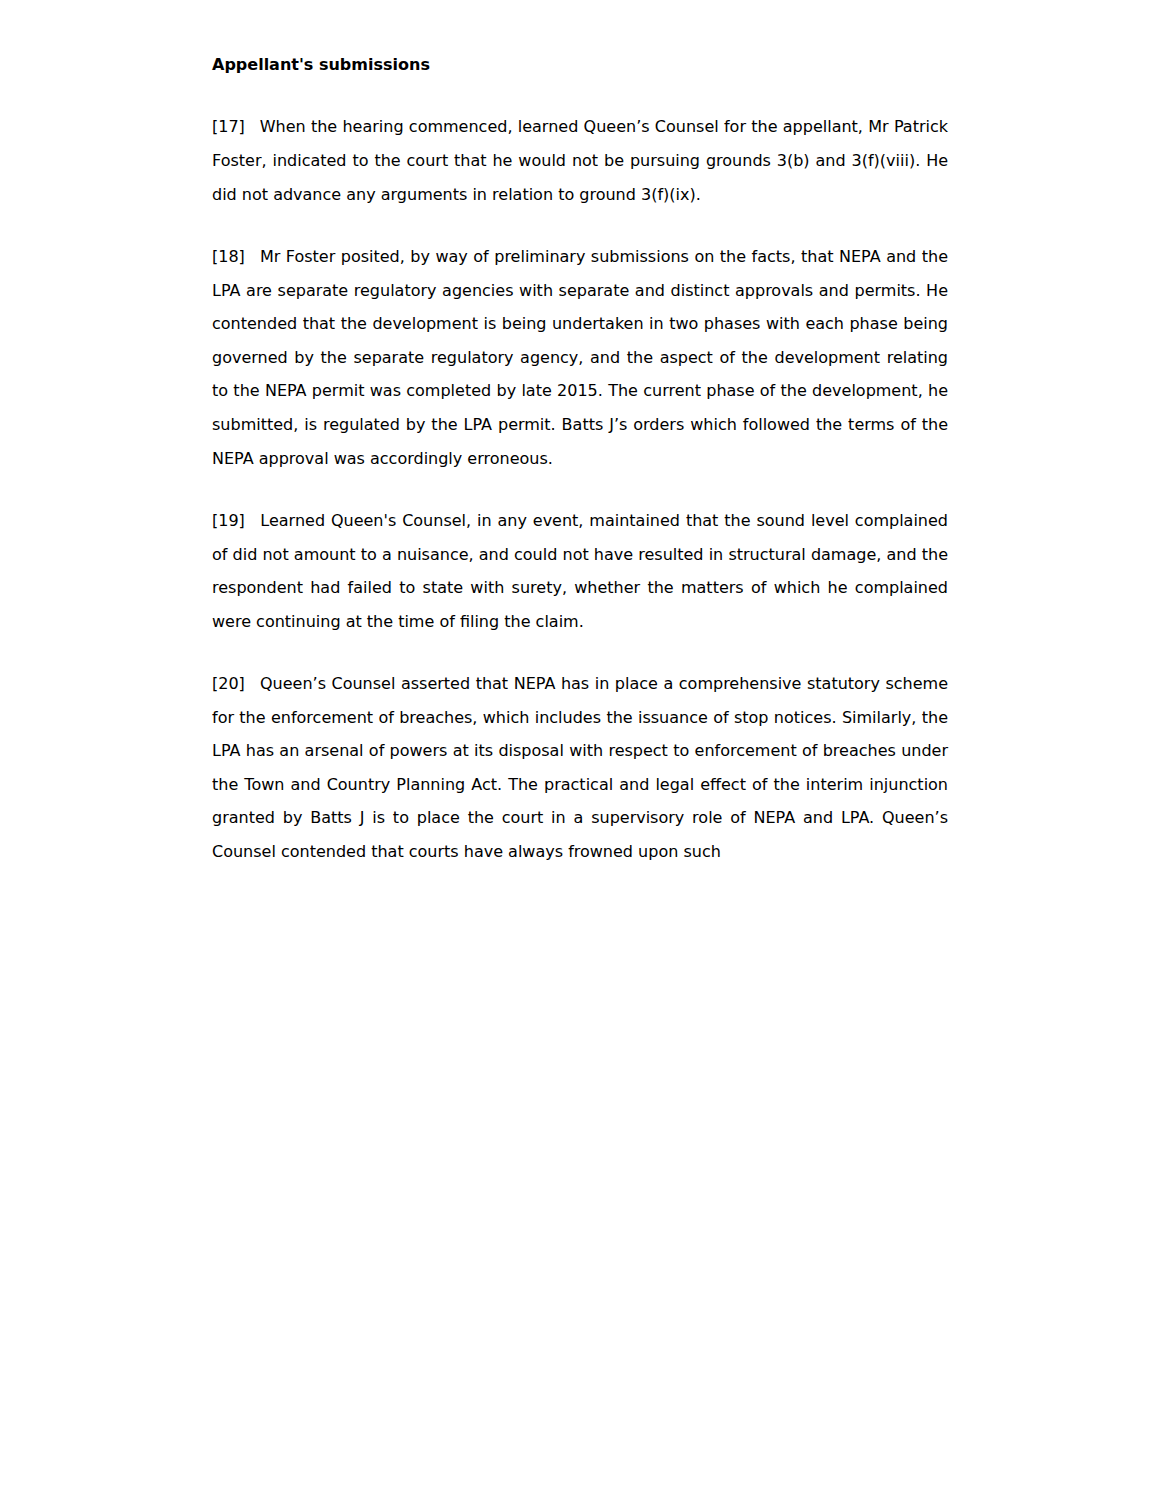Appellant's submissions
[17] When the hearing commenced, learned Queen’s Counsel for the appellant, Mr Patrick Foster, indicated to the court that he would not be pursuing grounds 3(b) and 3(f)(viii). He did not advance any arguments in relation to ground 3(f)(ix).
[18] Mr Foster posited, by way of preliminary submissions on the facts, that NEPA and the LPA are separate regulatory agencies with separate and distinct approvals and permits. He contended that the development is being undertaken in two phases with each phase being governed by the separate regulatory agency, and the aspect of the development relating to the NEPA permit was completed by late 2015. The current phase of the development, he submitted, is regulated by the LPA permit. Batts J’s orders which followed the terms of the NEPA approval was accordingly erroneous.
[19] Learned Queen's Counsel, in any event, maintained that the sound level complained of did not amount to a nuisance, and could not have resulted in structural damage, and the respondent had failed to state with surety, whether the matters of which he complained were continuing at the time of filing the claim.
[20] Queen’s Counsel asserted that NEPA has in place a comprehensive statutory scheme for the enforcement of breaches, which includes the issuance of stop notices. Similarly, the LPA has an arsenal of powers at its disposal with respect to enforcement of breaches under the Town and Country Planning Act. The practical and legal effect of the interim injunction granted by Batts J is to place the court in a supervisory role of NEPA and LPA. Queen’s Counsel contended that courts have always frowned upon such